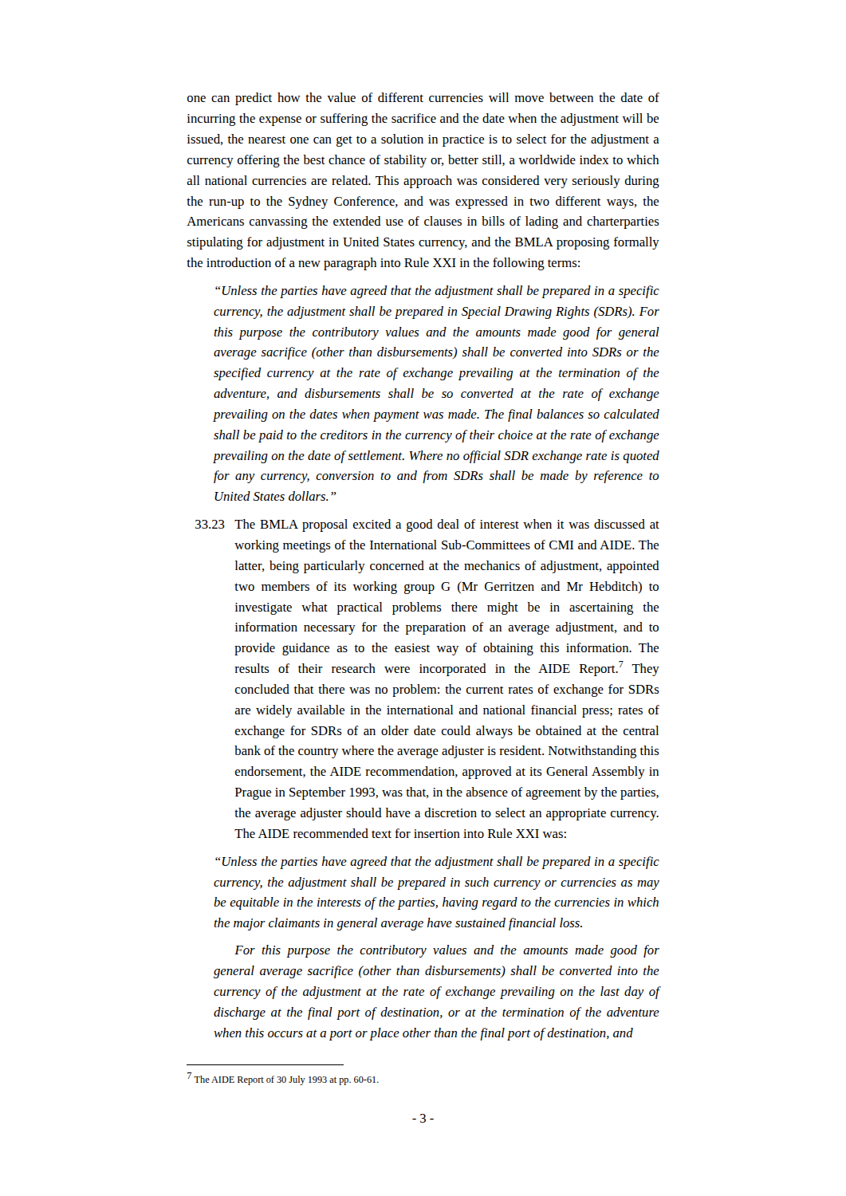one can predict how the value of different currencies will move between the date of incurring the expense or suffering the sacrifice and the date when the adjustment will be issued, the nearest one can get to a solution in practice is to select for the adjustment a currency offering the best chance of stability or, better still, a worldwide index to which all national currencies are related. This approach was considered very seriously during the run-up to the Sydney Conference, and was expressed in two different ways, the Americans canvassing the extended use of clauses in bills of lading and charterparties stipulating for adjustment in United States currency, and the BMLA proposing formally the introduction of a new paragraph into Rule XXI in the following terms:
“Unless the parties have agreed that the adjustment shall be prepared in a specific currency, the adjustment shall be prepared in Special Drawing Rights (SDRs). For this purpose the contributory values and the amounts made good for general average sacrifice (other than disbursements) shall be converted into SDRs or the specified currency at the rate of exchange prevailing at the termination of the adventure, and disbursements shall be so converted at the rate of exchange prevailing on the dates when payment was made. The final balances so calculated shall be paid to the creditors in the currency of their choice at the rate of exchange prevailing on the date of settlement. Where no official SDR exchange rate is quoted for any currency, conversion to and from SDRs shall be made by reference to United States dollars.”
33.23
The BMLA proposal excited a good deal of interest when it was discussed at working meetings of the International Sub-Committees of CMI and AIDE. The latter, being particularly concerned at the mechanics of adjustment, appointed two members of its working group G (Mr Gerritzen and Mr Hebditch) to investigate what practical problems there might be in ascertaining the information necessary for the preparation of an average adjustment, and to provide guidance as to the easiest way of obtaining this information. The results of their research were incorporated in the AIDE Report.7 They concluded that there was no problem: the current rates of exchange for SDRs are widely available in the international and national financial press; rates of exchange for SDRs of an older date could always be obtained at the central bank of the country where the average adjuster is resident. Notwithstanding this endorsement, the AIDE recommendation, approved at its General Assembly in Prague in September 1993, was that, in the absence of agreement by the parties, the average adjuster should have a discretion to select an appropriate currency. The AIDE recommended text for insertion into Rule XXI was:
“Unless the parties have agreed that the adjustment shall be prepared in a specific currency, the adjustment shall be prepared in such currency or currencies as may be equitable in the interests of the parties, having regard to the currencies in which the major claimants in general average have sustained financial loss.
For this purpose the contributory values and the amounts made good for general average sacrifice (other than disbursements) shall be converted into the currency of the adjustment at the rate of exchange prevailing on the last day of discharge at the final port of destination, or at the termination of the adventure when this occurs at a port or place other than the final port of destination, and
7 The AIDE Report of 30 July 1993 at pp. 60-61.
- 3 -